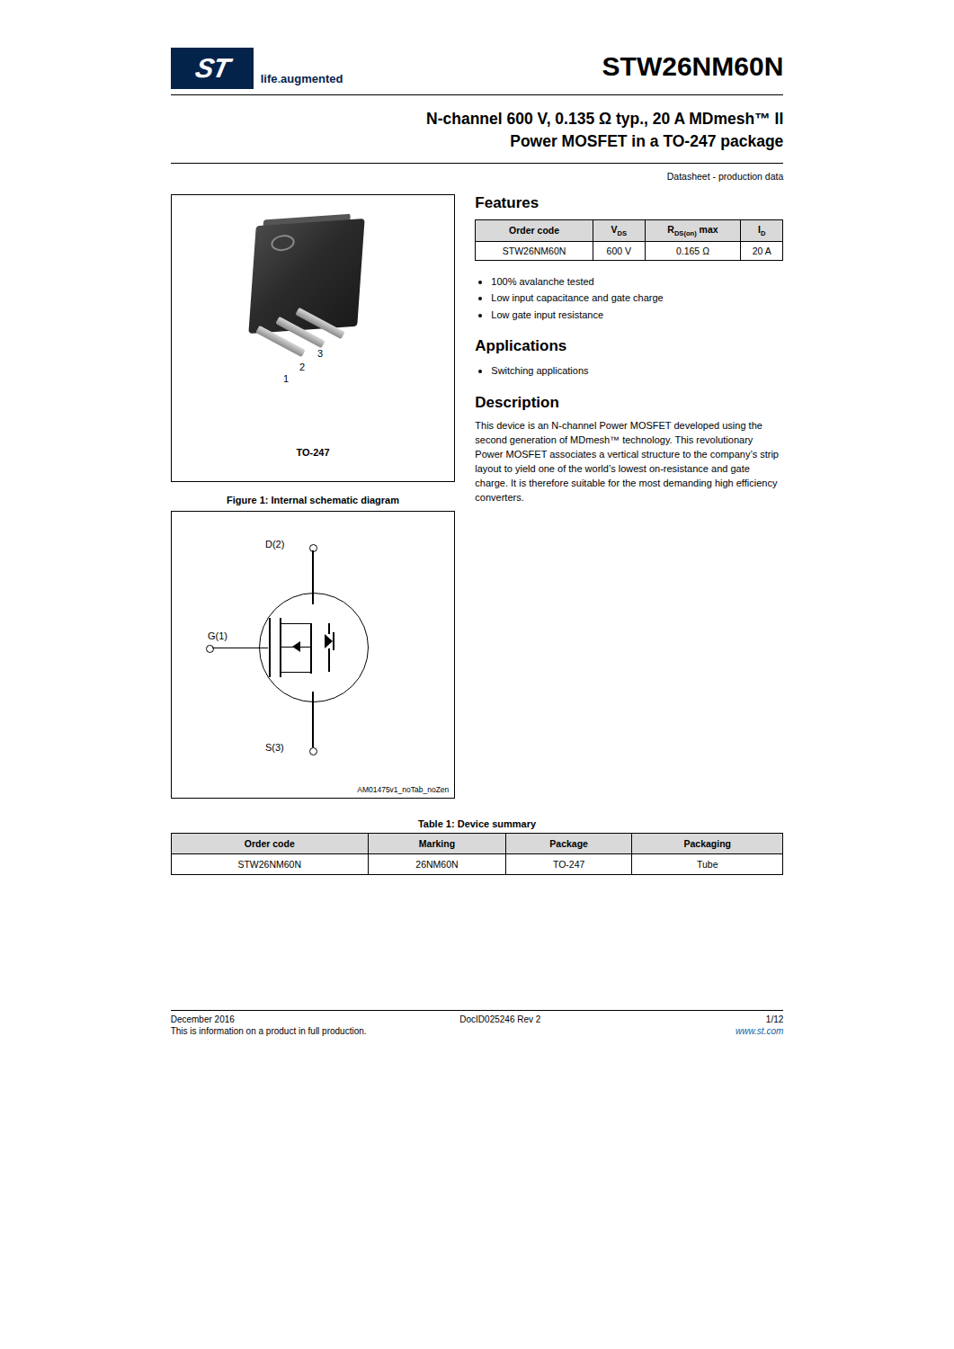life. augmented
STW26NM60N
N-channel 600 V, 0.135 Ω typ., 20 A MDmesh™ II
Power MOSFET in a TO-247 package
Datasheet - production data
1
2
3
TO-247
Figure 1: Internal schematic diagram
D(2)
S(3)
G(1)
AM01475v1_noTab_noZen
Features
| Order code | V DS | R DS(on) max | I D |
| --- | --- | --- | --- |
| STW26NM60N | 600 V | 0.165 Ω | 20 A |
100% avalanche tested
Low input capacitance and gate charge
Low gate input resistance
Applications
Switching applications
Description
This device is an N-channel Power MOSFET developed using the second generation of MDmesh™ technology. This revolutionary Power MOSFET associates a vertical structure to the company’s strip layout to yield one of the world’s lowest on-resistance and gate charge. It is therefore suitable for the most demanding high efficiency converters.
Table 1: Device summary
| Order code | Marking | Package | Packaging |
| --- | --- | --- | --- |
| STW26NM60N | 26NM60N | TO-247 | Tube |
December 2016 DocID025246 Rev 2 1/12
This is information on a product in full production. www.st.com